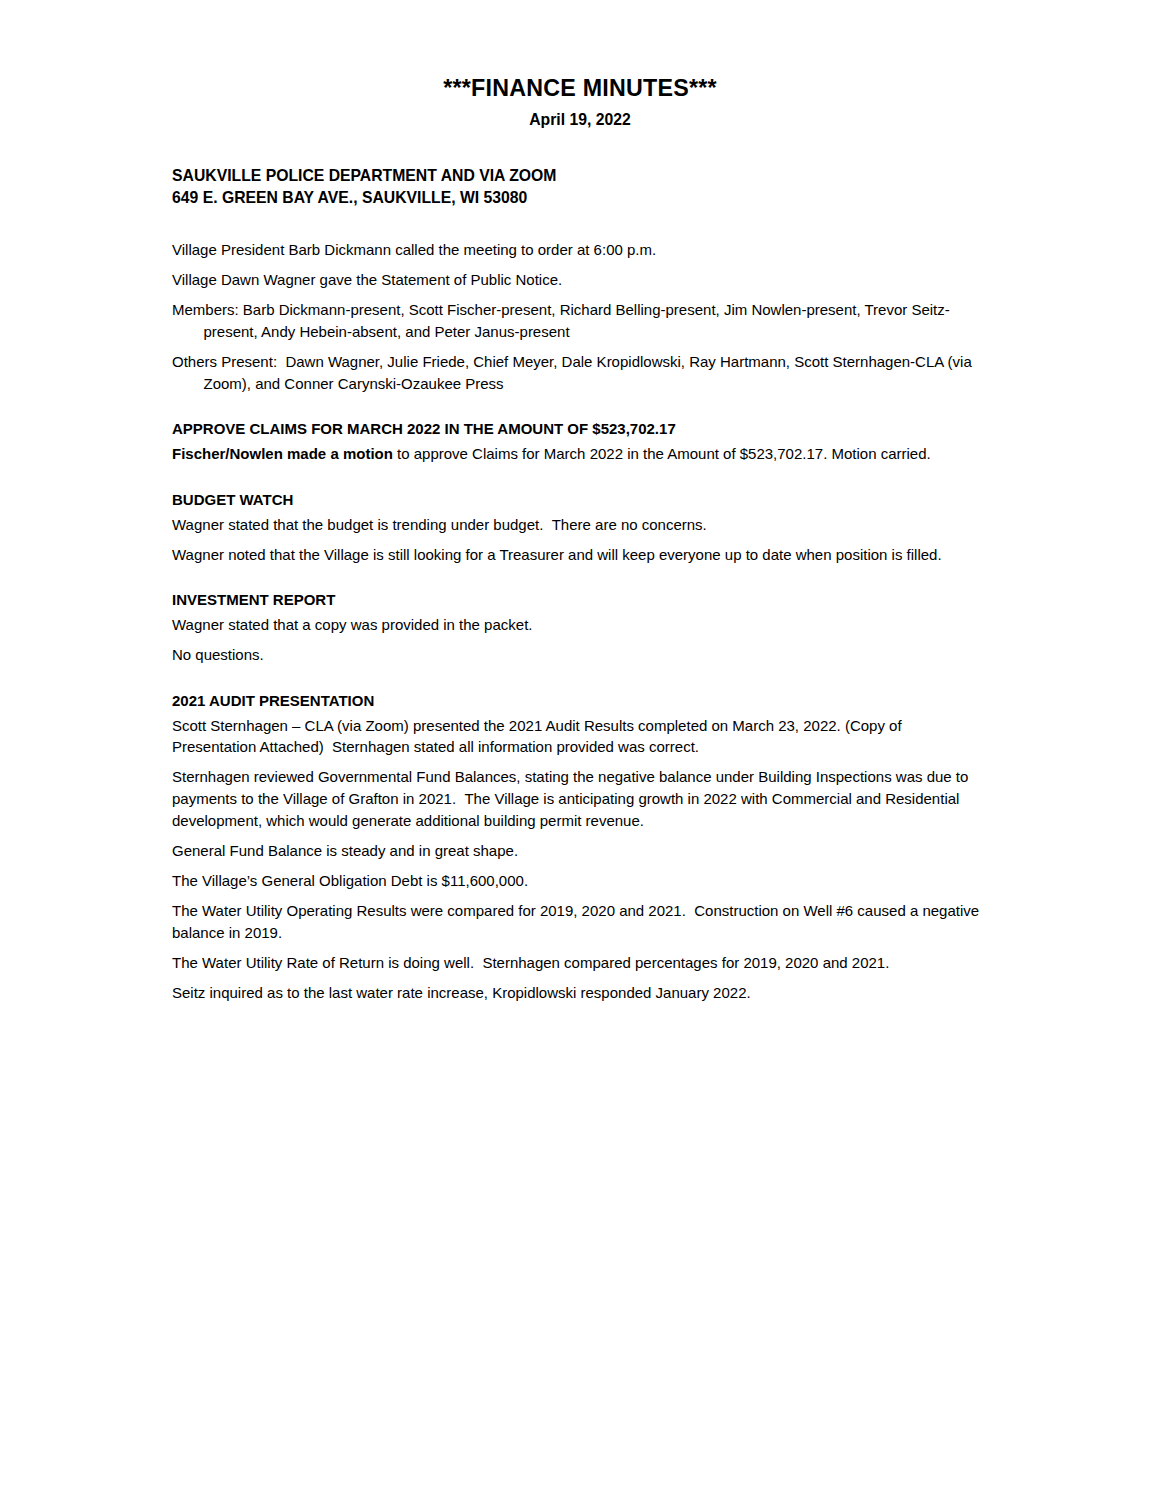***FINANCE MINUTES***
April 19, 2022
SAUKVILLE POLICE DEPARTMENT AND VIA ZOOM
649 E. GREEN BAY AVE., SAUKVILLE, WI 53080
Village President Barb Dickmann called the meeting to order at 6:00 p.m.
Village Dawn Wagner gave the Statement of Public Notice.
Members: Barb Dickmann-present, Scott Fischer-present, Richard Belling-present, Jim Nowlen-present, Trevor Seitz-present, Andy Hebein-absent, and Peter Janus-present
Others Present: Dawn Wagner, Julie Friede, Chief Meyer, Dale Kropidlowski, Ray Hartmann, Scott Sternhagen-CLA (via Zoom), and Conner Carynski-Ozaukee Press
Approve Claims for March 2022 in the Amount of $523,702.17
Fischer/Nowlen made a motion to approve Claims for March 2022 in the Amount of $523,702.17. Motion carried.
Budget Watch
Wagner stated that the budget is trending under budget. There are no concerns.
Wagner noted that the Village is still looking for a Treasurer and will keep everyone up to date when position is filled.
Investment Report
Wagner stated that a copy was provided in the packet.
No questions.
2021 Audit Presentation
Scott Sternhagen – CLA (via Zoom) presented the 2021 Audit Results completed on March 23, 2022. (Copy of Presentation Attached) Sternhagen stated all information provided was correct.
Sternhagen reviewed Governmental Fund Balances, stating the negative balance under Building Inspections was due to payments to the Village of Grafton in 2021. The Village is anticipating growth in 2022 with Commercial and Residential development, which would generate additional building permit revenue.
General Fund Balance is steady and in great shape.
The Village’s General Obligation Debt is $11,600,000.
The Water Utility Operating Results were compared for 2019, 2020 and 2021. Construction on Well #6 caused a negative balance in 2019.
The Water Utility Rate of Return is doing well. Sternhagen compared percentages for 2019, 2020 and 2021.
Seitz inquired as to the last water rate increase, Kropidlowski responded January 2022.